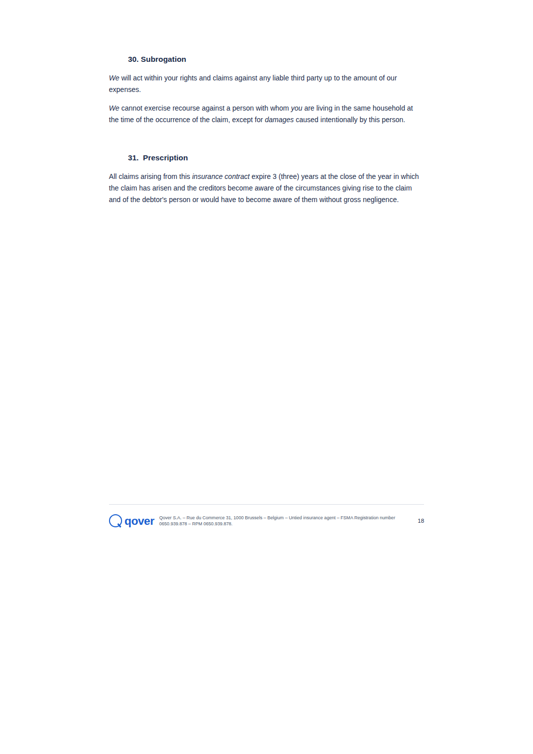30. Subrogation
We will act within your rights and claims against any liable third party up to the amount of our expenses.
We cannot exercise recourse against a person with whom you are living in the same household at the time of the occurrence of the claim, except for damages caused intentionally by this person.
31. Prescription
All claims arising from this insurance contract expire 3 (three) years at the close of the year in which the claim has arisen and the creditors become aware of the circumstances giving rise to the claim and of the debtor's person or would have to become aware of them without gross negligence.
qover
Qover S.A. – Rue du Commerce 31, 1000 Brussels – Belgium – Untied insurance agent – FSMA Registration number 0650.939.878 – RPM 0650.939.878.
18